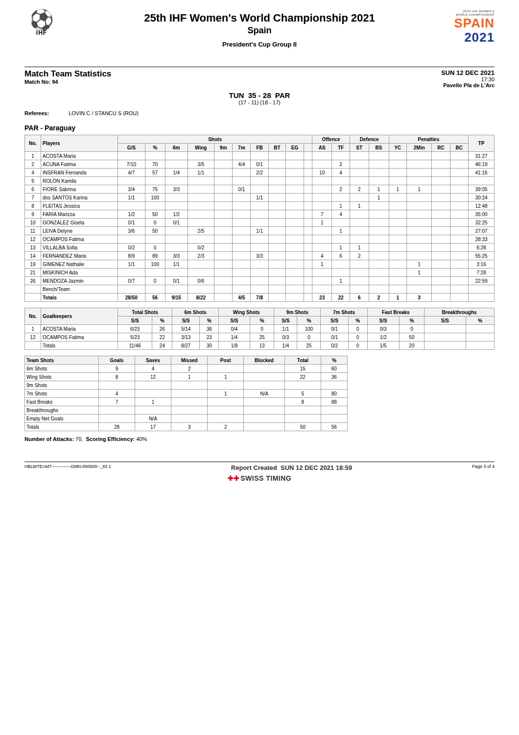⚽
IHF
25th IHF Women's World Championship 2021
Spain
President's Cup Group II
25TH IHF WOMEN'S
WORLD CHAMPIONSHIP
SPAIN
2021
Match Team Statistics
Match No: 94
SUN 12 DEC 2021
17:30
Pavello Pla de L'Arc
TUN 35 - 28 PAR
(17 - 11) (18 - 17)
Referees:LOVIN C / STANCU S (ROU)
PAR - Paraguay
| No. | Players | Shots | Offence | Defence | Penalties | TP |
| --- | --- | --- | --- | --- | --- | --- |
| G/S | % | 6m | Wing | 9m | 7m | FB | BT | EG | | AS | TF | ST | BS | YC | 2Min | RC | BC |
| 1 | ACOSTA Maria | | | | | | | | | | | | | | | | | | | 31:27 |
| 2 | ACUNA Fatima | 7/10 | 70 | | 3/5 | | 4/4 | 0/1 | | | | | 2 | | | | | | | 46:19 |
| 4 | INSFRAN Fernanda | 4/7 | 57 | 1/4 | 1/1 | | | 2/2 | | | | 10 | 4 | | | | | | | 41:16 |
| 5 | ROLON Kamila | | | | | | | | | | | | | | | | | | | |
| 6 | FIORE Sabrina | 3/4 | 75 | 3/3 | | | 0/1 | | | | | | 2 | 2 | 1 | 1 | 1 | | | 39:05 |
| 7 | dos SANTOS Karina | 1/1 | 100 | | | | | 1/1 | | | | | | | 1 | | | | | 30:24 |
| 8 | FLEITAS Jessica | | | | | | | | | | | | 1 | 1 | | | | | | 12:48 |
| 9 | FARIA Marizza | 1/2 | 50 | 1/2 | | | | | | | | 7 | 4 | | | | | | | 35:00 |
| 10 | GONZALEZ Gisela | 0/1 | 0 | 0/1 | | | | | | | | 1 | | | | | | | | 32:25 |
| 11 | LEIVA Delyne | 3/6 | 50 | | 2/5 | | | 1/1 | | | | | 1 | | | | | | | 27:07 |
| 12 | OCAMPOS Fatima | | | | | | | | | | | | | | | | | | | 28:33 |
| 13 | VILLALBA Sofia | 0/2 | 0 | | 0/2 | | | | | | | | 1 | 1 | | | | | | 6:28 |
| 14 | FERNANDEZ Maria | 8/9 | 89 | 3/3 | 2/3 | | | 3/3 | | | | 4 | 6 | 2 | | | | | | 55:25 |
| 19 | GIMENEZ Nathalie | 1/1 | 100 | 1/1 | | | | | | | | 1 | | | | | 1 | | | 3:16 |
| 21 | MISKINICH Ada | | | | | | | | | | | | | | | | 1 | | | 7:28 |
| 26 | MENDOZA Jazmin | 0/7 | 0 | 0/1 | 0/6 | | | | | | | | 1 | | | | | | | 22:59 |
| | Bench/Team | | | | | | | | | | | | | | | | | | | |
| | Totals | 28/50 | 56 | 9/15 | 8/22 | | 4/5 | 7/8 | | | | 23 | 22 | 6 | 2 | 1 | 3 | | | |
| No. | Goalkeepers | Total Shots | 6m Shots | Wing Shots | 9m Shots | 7m Shots | Fast Breaks | Breakthroughs |
| --- | --- | --- | --- | --- | --- | --- | --- | --- |
| S/S | % | S/S | % | S/S | % | S/S | % | S/S | % | S/S | % | S/S | % |
| 1 | ACOSTA Maria | 6/23 | 26 | 5/14 | 36 | 0/4 | 0 | 1/1 | 100 | 0/1 | 0 | 0/3 | 0 | | |
| 12 | OCAMPOS Fatima | 5/23 | 22 | 3/13 | 23 | 1/4 | 25 | 0/3 | 0 | 0/1 | 0 | 1/2 | 50 | | |
| | Totals | 11/46 | 24 | 8/27 | 30 | 1/8 | 13 | 1/4 | 25 | 0/2 | 0 | 1/5 | 20 | | |
| Team Shots | Goals | Saves | Missed | Post | Blocked | Total | % |
| --- | --- | --- | --- | --- | --- | --- | --- |
| 6m Shots | 9 | 4 | 2 | | | 15 | 60 |
| Wing Shots | 8 | 12 | 1 | 1 | | 22 | 36 |
| 9m Shots | | | | | | | |
| 7m Shots | 4 | | | 1 | N/A | 5 | 80 |
| Fast Breaks | 7 | 1 | | | | 8 | 88 |
| Breakthroughs | | | | | | | |
| Empty Net Goals | | N/A | | | | | |
| Totals | 28 | 17 | 3 | 2 | | 50 | 56 |
Number of Attacks: 70, Scoring Efficiency: 40%
HBLWTEAM7-------------GMN-000500--_83 1
Page 3 of 4
Report Created SUN 12 DEC 2021 18:59
✚✚ SWISS TIMING